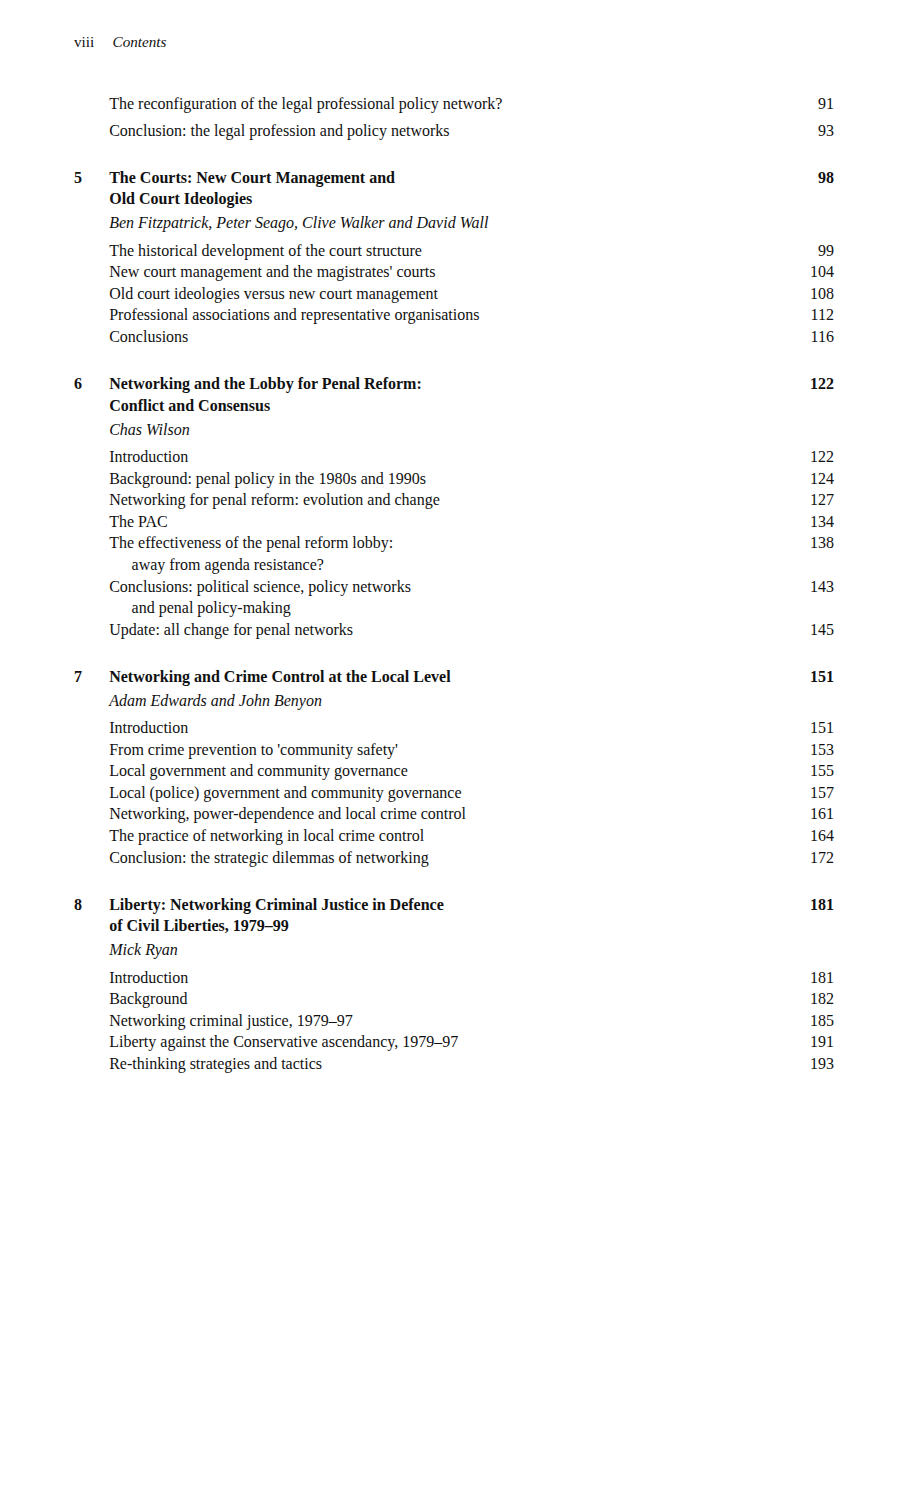viii Contents
The reconfiguration of the legal professional policy network? 91
Conclusion: the legal profession and policy networks 93
5 The Courts: New Court Management and
Old Court Ideologies 98
Ben Fitzpatrick, Peter Seago, Clive Walker and David Wall
The historical development of the court structure 99
New court management and the magistrates' courts 104
Old court ideologies versus new court management 108
Professional associations and representative organisations 112
Conclusions 116
6 Networking and the Lobby for Penal Reform:
Conflict and Consensus 122
Chas Wilson
Introduction 122
Background: penal policy in the 1980s and 1990s 124
Networking for penal reform: evolution and change 127
The PAC 134
The effectiveness of the penal reform lobby:away from agenda resistance? 138
Conclusions: political science, policy networksand penal policy-making 143
Update: all change for penal networks 145
7 Networking and Crime Control at the Local Level 151
Adam Edwards and John Benyon
Introduction 151
From crime prevention to 'community safety' 153
Local government and community governance 155
Local (police) government and community governance 157
Networking, power-dependence and local crime control 161
The practice of networking in local crime control 164
Conclusion: the strategic dilemmas of networking 172
8 Liberty: Networking Criminal Justice in Defence
of Civil Liberties, 1979–99 181
Mick Ryan
Introduction 181
Background 182
Networking criminal justice, 1979–97 185
Liberty against the Conservative ascendancy, 1979–97 191
Re-thinking strategies and tactics 193